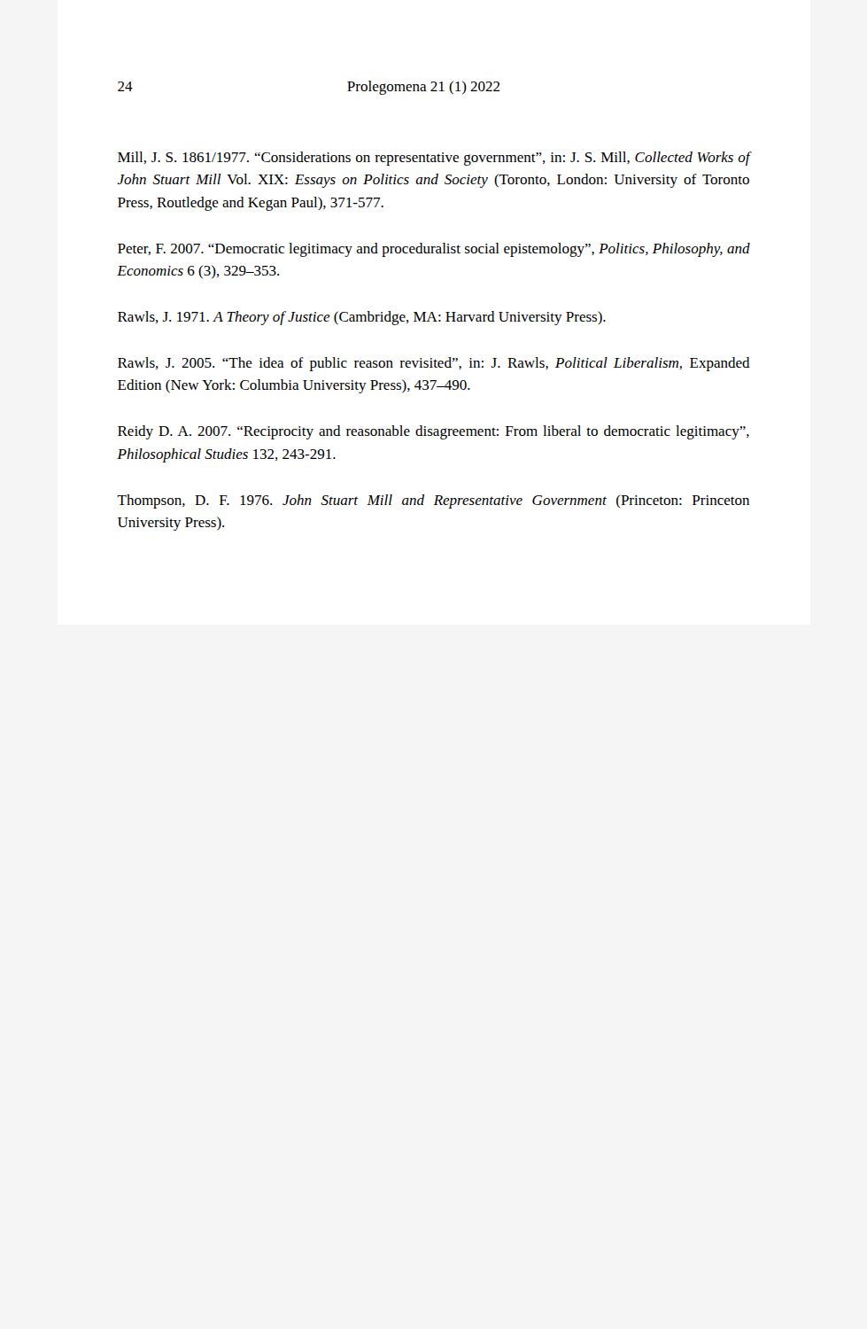24 Prolegomena 21 (1) 2022
Mill, J. S. 1861/1977. “Considerations on representative government”, in: J. S. Mill, Collected Works of John Stuart Mill Vol. XIX: Essays on Politics and Society (Toronto, London: University of Toronto Press, Routledge and Kegan Paul), 371-577.
Peter, F. 2007. “Democratic legitimacy and proceduralist social epistemology”, Politics, Philosophy, and Economics 6 (3), 329–353.
Rawls, J. 1971. A Theory of Justice (Cambridge, MA: Harvard University Press).
Rawls, J. 2005. “The idea of public reason revisited”, in: J. Rawls, Political Liberalism, Expanded Edition (New York: Columbia University Press), 437–490.
Reidy D. A. 2007. “Reciprocity and reasonable disagreement: From liberal to democratic legitimacy”, Philosophical Studies 132, 243-291.
Thompson, D. F. 1976. John Stuart Mill and Representative Government (Princeton: Princeton University Press).